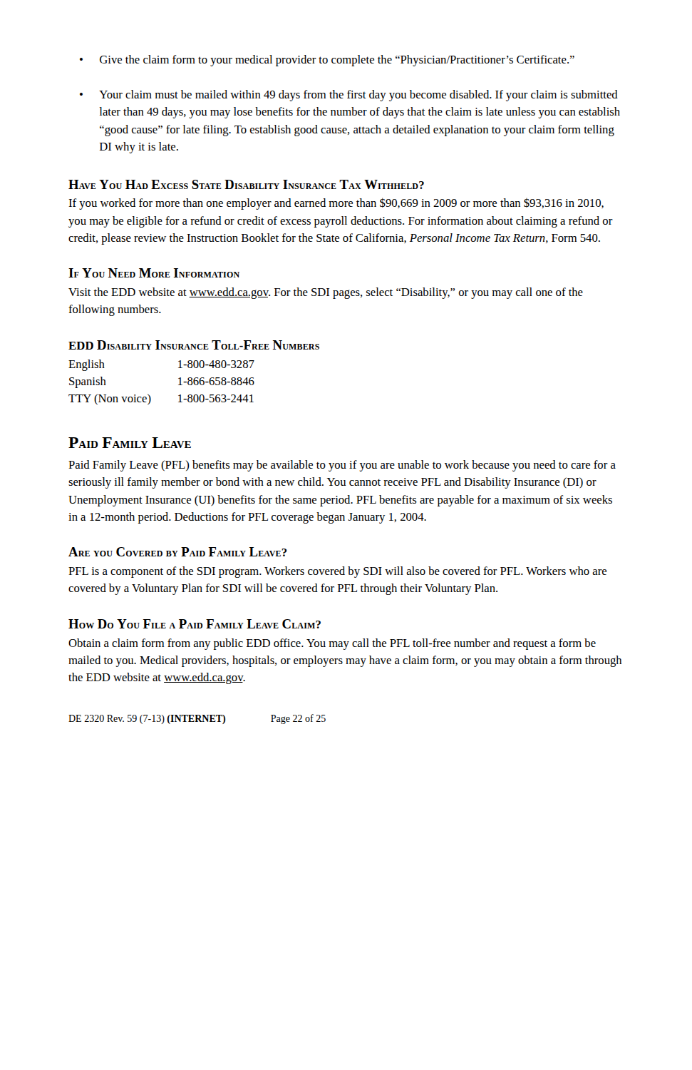Give the claim form to your medical provider to complete the “Physician/Practitioner’s Certificate.”
Your claim must be mailed within 49 days from the first day you become disabled. If your claim is submitted later than 49 days, you may lose benefits for the number of days that the claim is late unless you can establish “good cause” for late filing. To establish good cause, attach a detailed explanation to your claim form telling DI why it is late.
Have You Had Excess State Disability Insurance Tax Withheld?
If you worked for more than one employer and earned more than $90,669 in 2009 or more than $93,316 in 2010, you may be eligible for a refund or credit of excess payroll deductions. For information about claiming a refund or credit, please review the Instruction Booklet for the State of California, Personal Income Tax Return, Form 540.
If You Need More Information
Visit the EDD website at www.edd.ca.gov. For the SDI pages, select “Disability,” or you may call one of the following numbers.
EDD Disability Insurance Toll-Free Numbers
| English | 1-800-480-3287 |
| Spanish | 1-866-658-8846 |
| TTY (Non voice) | 1-800-563-2441 |
Paid Family Leave
Paid Family Leave (PFL) benefits may be available to you if you are unable to work because you need to care for a seriously ill family member or bond with a new child. You cannot receive PFL and Disability Insurance (DI) or Unemployment Insurance (UI) benefits for the same period. PFL benefits are payable for a maximum of six weeks in a 12-month period. Deductions for PFL coverage began January 1, 2004.
Are you Covered by Paid Family Leave?
PFL is a component of the SDI program. Workers covered by SDI will also be covered for PFL. Workers who are covered by a Voluntary Plan for SDI will be covered for PFL through their Voluntary Plan.
How Do You File a Paid Family Leave Claim?
Obtain a claim form from any public EDD office. You may call the PFL toll-free number and request a form be mailed to you. Medical providers, hospitals, or employers may have a claim form, or you may obtain a form through the EDD website at www.edd.ca.gov.
DE 2320 Rev. 59 (7-13) (INTERNET)
Page 22 of 25